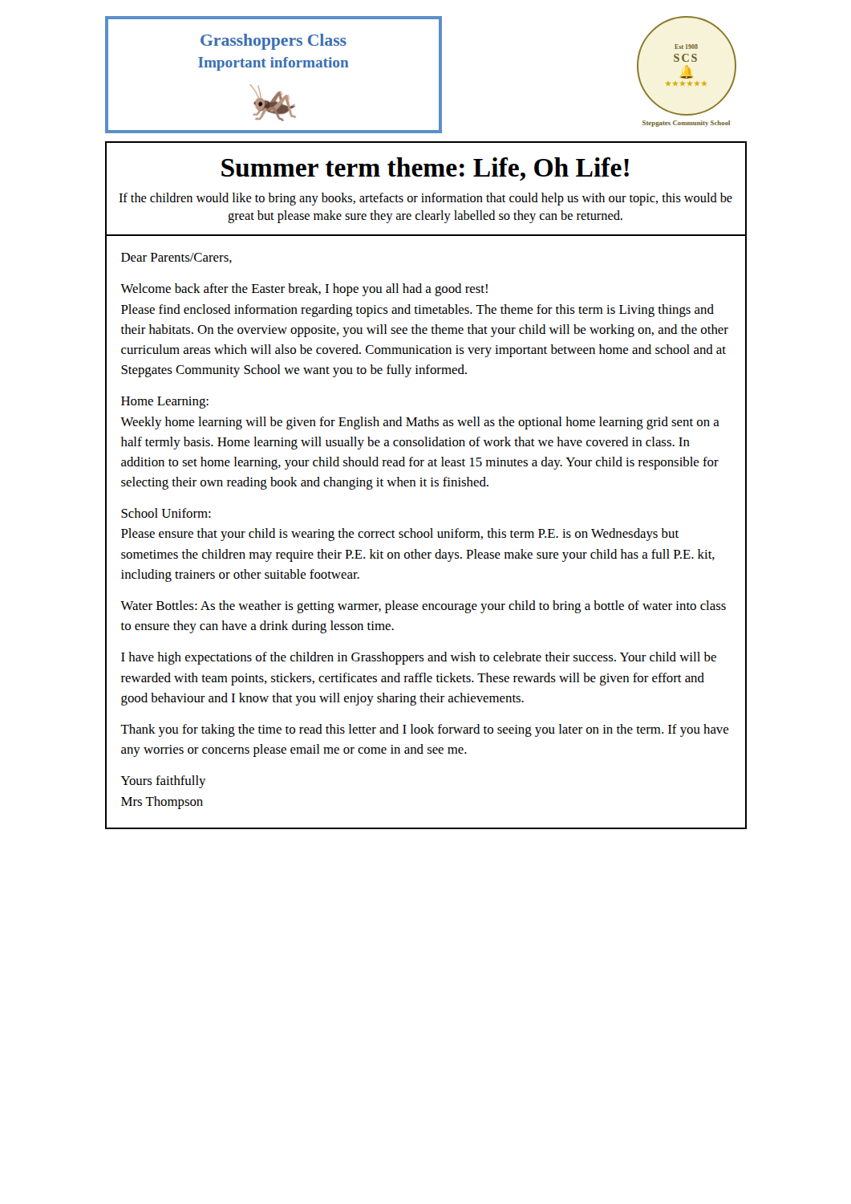Grasshoppers Class
Important information
🦗
Est 1908
SCS
🔔
★★★★★★
Stepgates Community School
Summer term theme: Life, Oh Life!
If the children would like to bring any books, artefacts or information that could help us with our topic, this would be great but please make sure they are clearly labelled so they can be returned.
Dear Parents/Carers,
Welcome back after the Easter break, I hope you all had a good rest!
Please find enclosed information regarding topics and timetables. The theme for this term is Living things and their habitats. On the overview opposite, you will see the theme that your child will be working on, and the other curriculum areas which will also be covered. Communication is very important between home and school and at Stepgates Community School we want you to be fully informed.
Home Learning:
Weekly home learning will be given for English and Maths as well as the optional home learning grid sent on a half termly basis. Home learning will usually be a consolidation of work that we have covered in class. In addition to set home learning, your child should read for at least 15 minutes a day. Your child is responsible for selecting their own reading book and changing it when it is finished.
School Uniform:
Please ensure that your child is wearing the correct school uniform, this term P.E. is on Wednesdays but sometimes the children may require their P.E. kit on other days. Please make sure your child has a full P.E. kit, including trainers or other suitable footwear.
Water Bottles: As the weather is getting warmer, please encourage your child to bring a bottle of water into class to ensure they can have a drink during lesson time.
I have high expectations of the children in Grasshoppers and wish to celebrate their success. Your child will be rewarded with team points, stickers, certificates and raffle tickets. These rewards will be given for effort and good behaviour and I know that you will enjoy sharing their achievements.
Thank you for taking the time to read this letter and I look forward to seeing you later on in the term. If you have any worries or concerns please email me or come in and see me.
Yours faithfully
Mrs Thompson